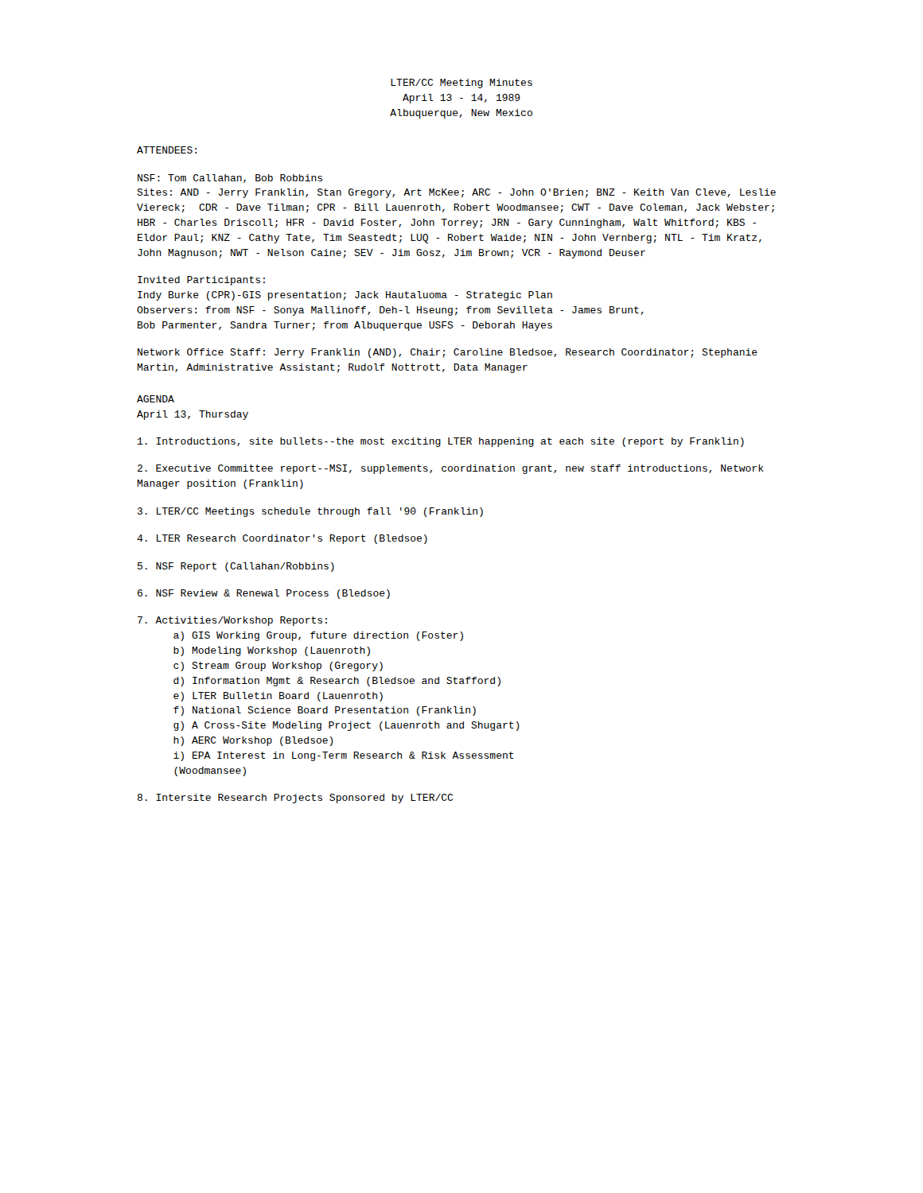LTER/CC Meeting Minutes
April 13 - 14, 1989
Albuquerque, New Mexico
ATTENDEES:
NSF: Tom Callahan, Bob Robbins
Sites: AND - Jerry Franklin, Stan Gregory, Art McKee; ARC - John O'Brien; BNZ - Keith Van Cleve, Leslie Viereck; CDR - Dave Tilman; CPR - Bill Lauenroth, Robert Woodmansee; CWT - Dave Coleman, Jack Webster; HBR - Charles Driscoll; HFR - David Foster, John Torrey; JRN - Gary Cunningham, Walt Whitford; KBS - Eldor Paul; KNZ - Cathy Tate, Tim Seastedt; LUQ - Robert Waide; NIN - John Vernberg; NTL - Tim Kratz, John Magnuson; NWT - Nelson Caine; SEV - Jim Gosz, Jim Brown; VCR - Raymond Deuser
Invited Participants:
Indy Burke (CPR)-GIS presentation; Jack Hautaluoma - Strategic Plan
Observers: from NSF - Sonya Mallinoff, Deh-l Hseung; from Sevilleta - James Brunt,
Bob Parmenter, Sandra Turner; from Albuquerque USFS - Deborah Hayes
Network Office Staff: Jerry Franklin (AND), Chair; Caroline Bledsoe, Research Coordinator; Stephanie Martin, Administrative Assistant; Rudolf Nottrott, Data Manager
AGENDA
April 13, Thursday
1. Introductions, site bullets--the most exciting LTER happening at each site (report by Franklin)
2. Executive Committee report--MSI, supplements, coordination grant, new staff introductions, Network Manager position (Franklin)
3. LTER/CC Meetings schedule through fall '90 (Franklin)
4. LTER Research Coordinator's Report (Bledsoe)
5. NSF Report (Callahan/Robbins)
6. NSF Review & Renewal Process (Bledsoe)
7. Activities/Workshop Reports:
a) GIS Working Group, future direction (Foster)
b) Modeling Workshop (Lauenroth)
c) Stream Group Workshop (Gregory)
d) Information Mgmt & Research (Bledsoe and Stafford)
e) LTER Bulletin Board (Lauenroth)
f) National Science Board Presentation (Franklin)
g) A Cross-Site Modeling Project (Lauenroth and Shugart)
h) AERC Workshop (Bledsoe)
i) EPA Interest in Long-Term Research & Risk Assessment
(Woodmansee)
8. Intersite Research Projects Sponsored by LTER/CC